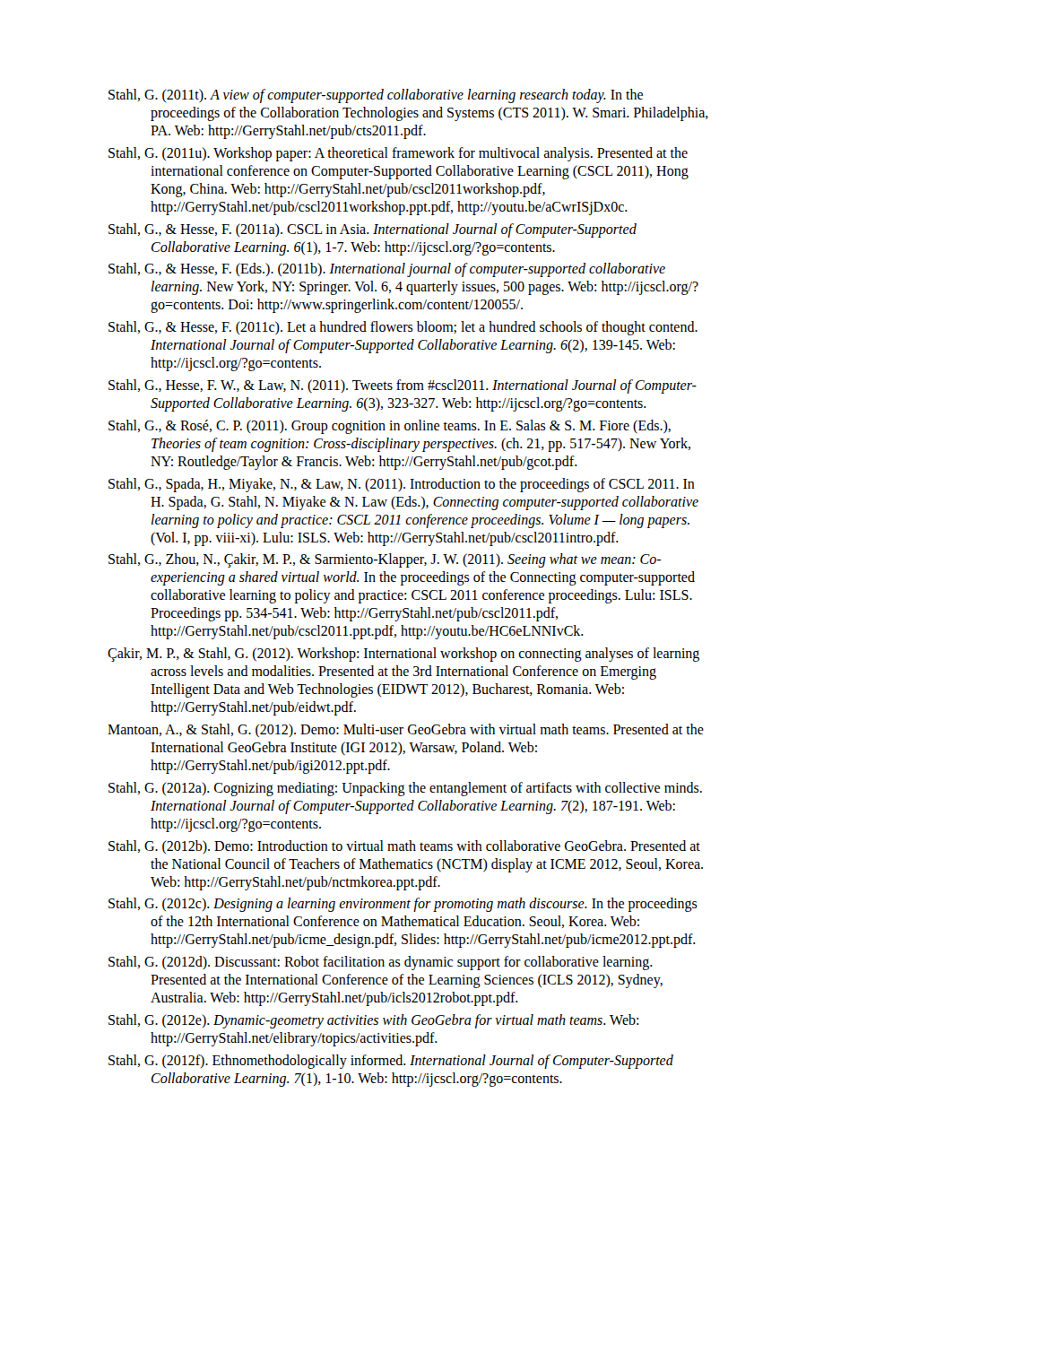Stahl, G. (2011t). A view of computer-supported collaborative learning research today. In the proceedings of the Collaboration Technologies and Systems (CTS 2011). W. Smari. Philadelphia, PA. Web: http://GerryStahl.net/pub/cts2011.pdf.
Stahl, G. (2011u). Workshop paper: A theoretical framework for multivocal analysis. Presented at the international conference on Computer-Supported Collaborative Learning (CSCL 2011), Hong Kong, China. Web: http://GerryStahl.net/pub/cscl2011workshop.pdf, http://GerryStahl.net/pub/cscl2011workshop.ppt.pdf, http://youtu.be/aCwrISjDx0c.
Stahl, G., & Hesse, F. (2011a). CSCL in Asia. International Journal of Computer-Supported Collaborative Learning. 6(1), 1-7. Web: http://ijcscl.org/?go=contents.
Stahl, G., & Hesse, F. (Eds.). (2011b). International journal of computer-supported collaborative learning. New York, NY: Springer. Vol. 6, 4 quarterly issues, 500 pages. Web: http://ijcscl.org/?go=contents. Doi: http://www.springerlink.com/content/120055/.
Stahl, G., & Hesse, F. (2011c). Let a hundred flowers bloom; let a hundred schools of thought contend. International Journal of Computer-Supported Collaborative Learning. 6(2), 139-145. Web: http://ijcscl.org/?go=contents.
Stahl, G., Hesse, F. W., & Law, N. (2011). Tweets from #cscl2011. International Journal of Computer-Supported Collaborative Learning. 6(3), 323-327. Web: http://ijcscl.org/?go=contents.
Stahl, G., & Rosé, C. P. (2011). Group cognition in online teams. In E. Salas & S. M. Fiore (Eds.), Theories of team cognition: Cross-disciplinary perspectives. (ch. 21, pp. 517-547). New York, NY: Routledge/Taylor & Francis. Web: http://GerryStahl.net/pub/gcot.pdf.
Stahl, G., Spada, H., Miyake, N., & Law, N. (2011). Introduction to the proceedings of CSCL 2011. In H. Spada, G. Stahl, N. Miyake & N. Law (Eds.), Connecting computer-supported collaborative learning to policy and practice: CSCL 2011 conference proceedings. Volume I — long papers. (Vol. I, pp. viii-xi). Lulu: ISLS. Web: http://GerryStahl.net/pub/cscl2011intro.pdf.
Stahl, G., Zhou, N., Çakir, M. P., & Sarmiento-Klapper, J. W. (2011). Seeing what we mean: Co-experiencing a shared virtual world. In the proceedings of the Connecting computer-supported collaborative learning to policy and practice: CSCL 2011 conference proceedings. Lulu: ISLS. Proceedings pp. 534-541. Web: http://GerryStahl.net/pub/cscl2011.pdf, http://GerryStahl.net/pub/cscl2011.ppt.pdf, http://youtu.be/HC6eLNNIvCk.
Çakir, M. P., & Stahl, G. (2012). Workshop: International workshop on connecting analyses of learning across levels and modalities. Presented at the 3rd International Conference on Emerging Intelligent Data and Web Technologies (EIDWT 2012), Bucharest, Romania. Web: http://GerryStahl.net/pub/eidwt.pdf.
Mantoan, A., & Stahl, G. (2012). Demo: Multi-user GeoGebra with virtual math teams. Presented at the International GeoGebra Institute (IGI 2012), Warsaw, Poland. Web: http://GerryStahl.net/pub/igi2012.ppt.pdf.
Stahl, G. (2012a). Cognizing mediating: Unpacking the entanglement of artifacts with collective minds. International Journal of Computer-Supported Collaborative Learning. 7(2), 187-191. Web: http://ijcscl.org/?go=contents.
Stahl, G. (2012b). Demo: Introduction to virtual math teams with collaborative GeoGebra. Presented at the National Council of Teachers of Mathematics (NCTM) display at ICME 2012, Seoul, Korea. Web: http://GerryStahl.net/pub/nctmkorea.ppt.pdf.
Stahl, G. (2012c). Designing a learning environment for promoting math discourse. In the proceedings of the 12th International Conference on Mathematical Education. Seoul, Korea. Web: http://GerryStahl.net/pub/icme_design.pdf, Slides: http://GerryStahl.net/pub/icme2012.ppt.pdf.
Stahl, G. (2012d). Discussant: Robot facilitation as dynamic support for collaborative learning. Presented at the International Conference of the Learning Sciences (ICLS 2012), Sydney, Australia. Web: http://GerryStahl.net/pub/icls2012robot.ppt.pdf.
Stahl, G. (2012e). Dynamic-geometry activities with GeoGebra for virtual math teams. Web: http://GerryStahl.net/elibrary/topics/activities.pdf.
Stahl, G. (2012f). Ethnomethodologically informed. International Journal of Computer-Supported Collaborative Learning. 7(1), 1-10. Web: http://ijcscl.org/?go=contents.